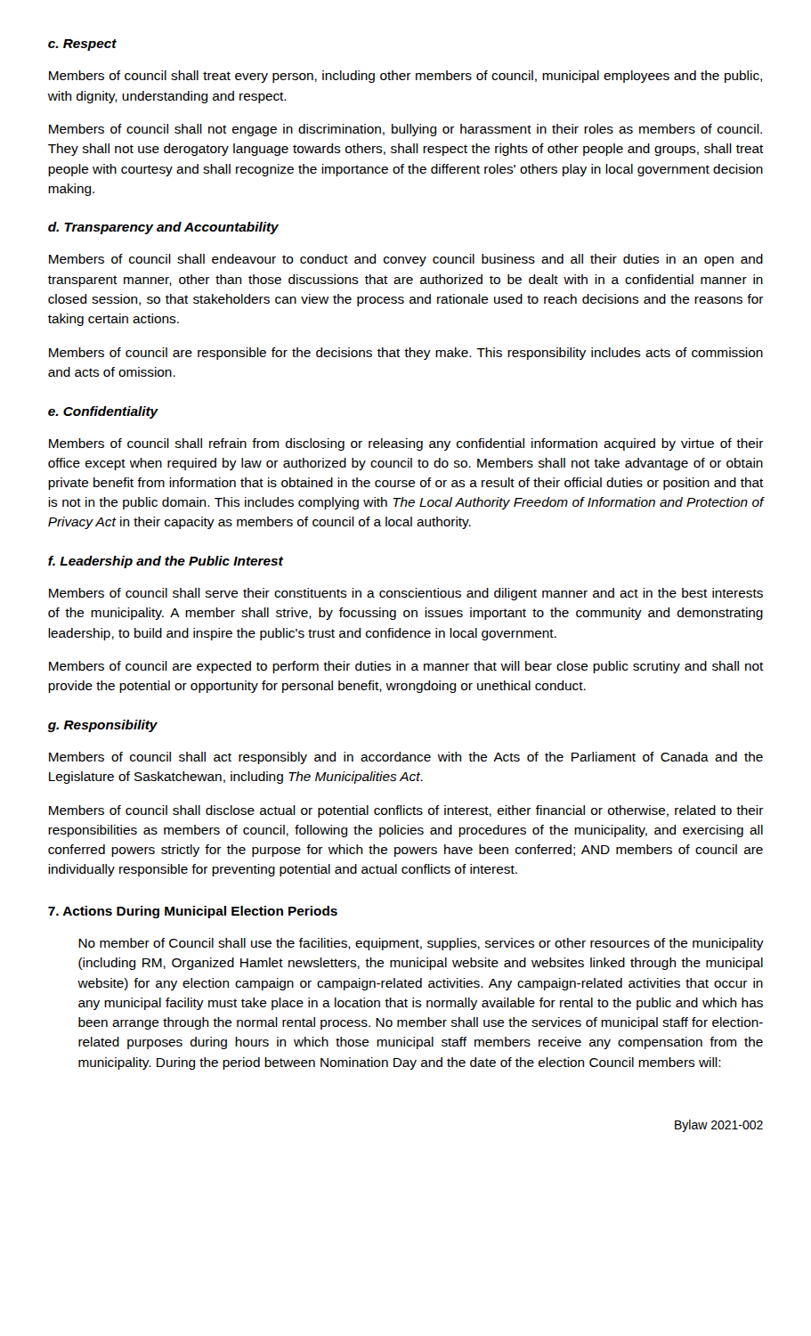c. Respect
Members of council shall treat every person, including other members of council, municipal employees and the public, with dignity, understanding and respect.
Members of council shall not engage in discrimination, bullying or harassment in their roles as members of council. They shall not use derogatory language towards others, shall respect the rights of other people and groups, shall treat people with courtesy and shall recognize the importance of the different roles' others play in local government decision making.
d. Transparency and Accountability
Members of council shall endeavour to conduct and convey council business and all their duties in an open and transparent manner, other than those discussions that are authorized to be dealt with in a confidential manner in closed session, so that stakeholders can view the process and rationale used to reach decisions and the reasons for taking certain actions.
Members of council are responsible for the decisions that they make. This responsibility includes acts of commission and acts of omission.
e. Confidentiality
Members of council shall refrain from disclosing or releasing any confidential information acquired by virtue of their office except when required by law or authorized by council to do so. Members shall not take advantage of or obtain private benefit from information that is obtained in the course of or as a result of their official duties or position and that is not in the public domain. This includes complying with The Local Authority Freedom of Information and Protection of Privacy Act in their capacity as members of council of a local authority.
f. Leadership and the Public Interest
Members of council shall serve their constituents in a conscientious and diligent manner and act in the best interests of the municipality. A member shall strive, by focussing on issues important to the community and demonstrating leadership, to build and inspire the public's trust and confidence in local government.
Members of council are expected to perform their duties in a manner that will bear close public scrutiny and shall not provide the potential or opportunity for personal benefit, wrongdoing or unethical conduct.
g. Responsibility
Members of council shall act responsibly and in accordance with the Acts of the Parliament of Canada and the Legislature of Saskatchewan, including The Municipalities Act.
Members of council shall disclose actual or potential conflicts of interest, either financial or otherwise, related to their responsibilities as members of council, following the policies and procedures of the municipality, and exercising all conferred powers strictly for the purpose for which the powers have been conferred; AND members of council are individually responsible for preventing potential and actual conflicts of interest.
7. Actions During Municipal Election Periods
No member of Council shall use the facilities, equipment, supplies, services or other resources of the municipality (including RM, Organized Hamlet newsletters, the municipal website and websites linked through the municipal website) for any election campaign or campaign-related activities. Any campaign-related activities that occur in any municipal facility must take place in a location that is normally available for rental to the public and which has been arrange through the normal rental process. No member shall use the services of municipal staff for election-related purposes during hours in which those municipal staff members receive any compensation from the municipality. During the period between Nomination Day and the date of the election Council members will:
Bylaw 2021-002